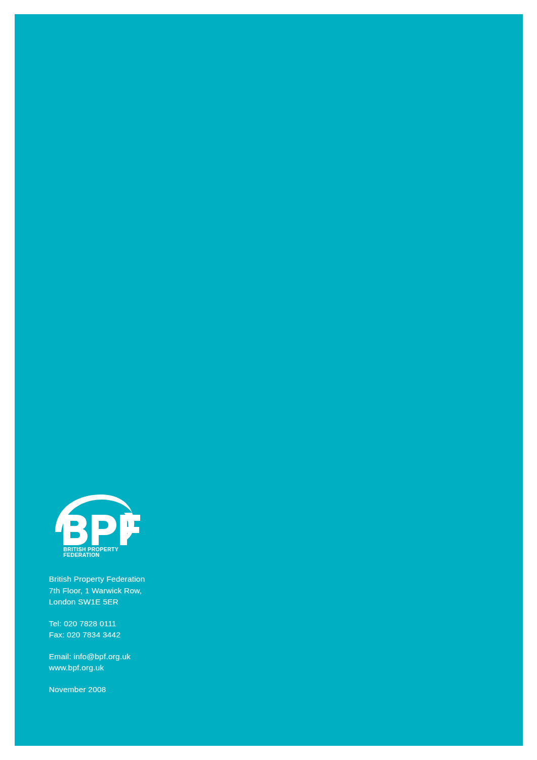BRITISH PROPERTY FEDERATION
British Property Federation
7th Floor, 1 Warwick Row,
London SW1E 5ER
Tel: 020 7828 0111
Fax: 020 7834 3442
Email: info@bpf.org.uk
www.bpf.org.uk
November 2008